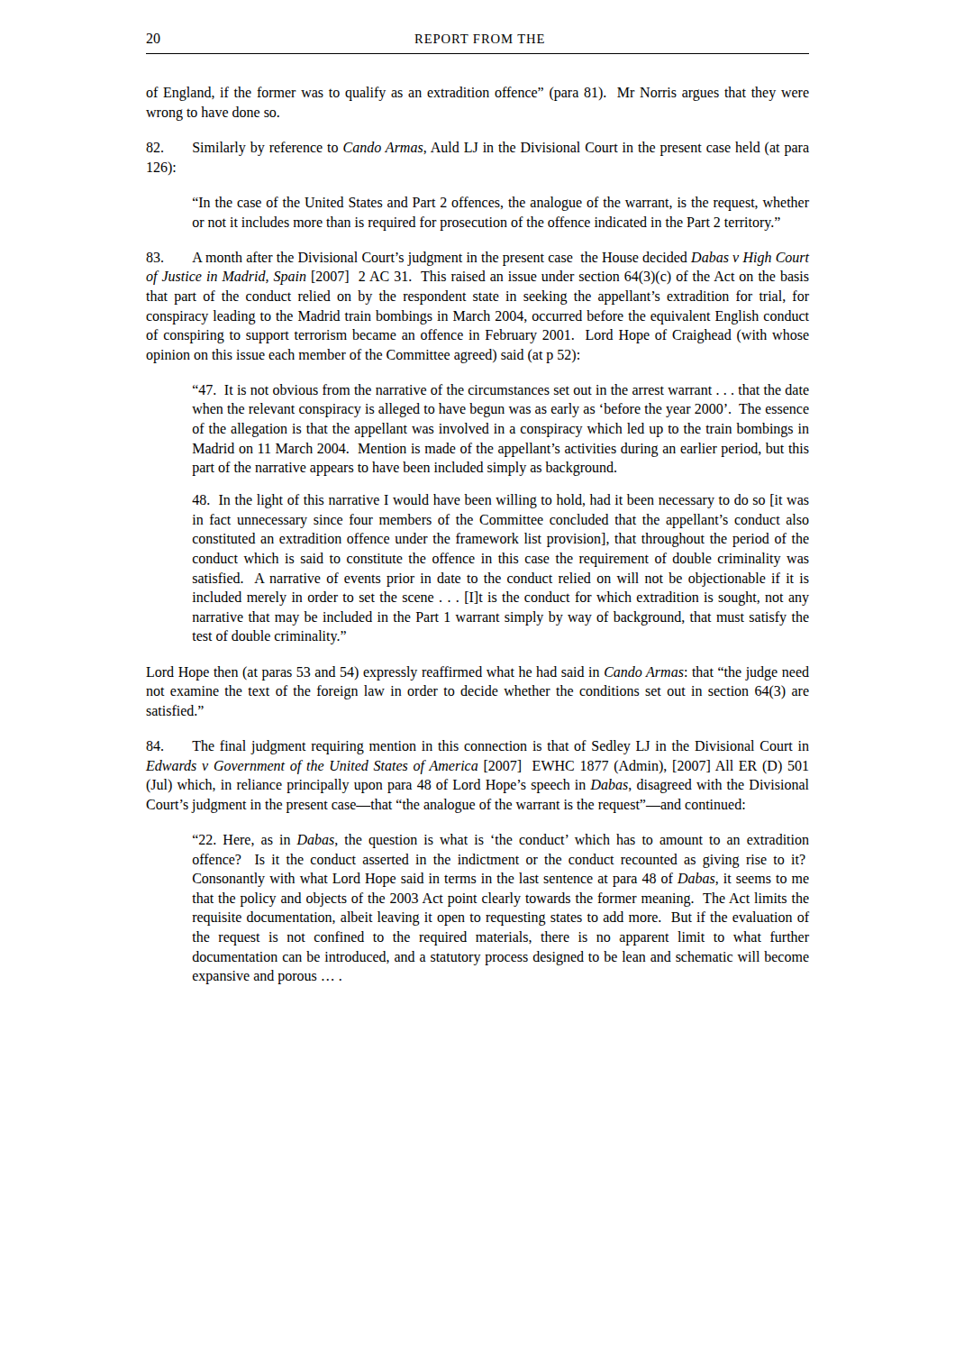20 Report from the
of England, if the former was to qualify as an extradition offence” (para 81). Mr Norris argues that they were wrong to have done so.
82. Similarly by reference to Cando Armas, Auld LJ in the Divisional Court in the present case held (at para 126):
“In the case of the United States and Part 2 offences, the analogue of the warrant, is the request, whether or not it includes more than is required for prosecution of the offence indicated in the Part 2 territory.”
83. A month after the Divisional Court’s judgment in the present case the House decided Dabas v High Court of Justice in Madrid, Spain [2007] 2 AC 31. This raised an issue under section 64(3)(c) of the Act on the basis that part of the conduct relied on by the respondent state in seeking the appellant’s extradition for trial, for conspiracy leading to the Madrid train bombings in March 2004, occurred before the equivalent English conduct of conspiring to support terrorism became an offence in February 2001. Lord Hope of Craighead (with whose opinion on this issue each member of the Committee agreed) said (at p 52):
“47. It is not obvious from the narrative of the circumstances set out in the arrest warrant . . . that the date when the relevant conspiracy is alleged to have begun was as early as ‘before the year 2000’. The essence of the allegation is that the appellant was involved in a conspiracy which led up to the train bombings in Madrid on 11 March 2004. Mention is made of the appellant’s activities during an earlier period, but this part of the narrative appears to have been included simply as background.
48. In the light of this narrative I would have been willing to hold, had it been necessary to do so [it was in fact unnecessary since four members of the Committee concluded that the appellant’s conduct also constituted an extradition offence under the framework list provision], that throughout the period of the conduct which is said to constitute the offence in this case the requirement of double criminality was satisfied. A narrative of events prior in date to the conduct relied on will not be objectionable if it is included merely in order to set the scene . . . [I]t is the conduct for which extradition is sought, not any narrative that may be included in the Part 1 warrant simply by way of background, that must satisfy the test of double criminality.”
Lord Hope then (at paras 53 and 54) expressly reaffirmed what he had said in Cando Armas: that “the judge need not examine the text of the foreign law in order to decide whether the conditions set out in section 64(3) are satisfied.”
84. The final judgment requiring mention in this connection is that of Sedley LJ in the Divisional Court in Edwards v Government of the United States of America [2007] EWHC 1877 (Admin), [2007] All ER (D) 501 (Jul) which, in reliance principally upon para 48 of Lord Hope’s speech in Dabas, disagreed with the Divisional Court’s judgment in the present case—that “the analogue of the warrant is the request”—and continued:
“22. Here, as in Dabas, the question is what is ‘the conduct’ which has to amount to an extradition offence? Is it the conduct asserted in the indictment or the conduct recounted as giving rise to it? Consonantly with what Lord Hope said in terms in the last sentence at para 48 of Dabas, it seems to me that the policy and objects of the 2003 Act point clearly towards the former meaning. The Act limits the requisite documentation, albeit leaving it open to requesting states to add more. But if the evaluation of the request is not confined to the required materials, there is no apparent limit to what further documentation can be introduced, and a statutory process designed to be lean and schematic will become expansive and porous … .